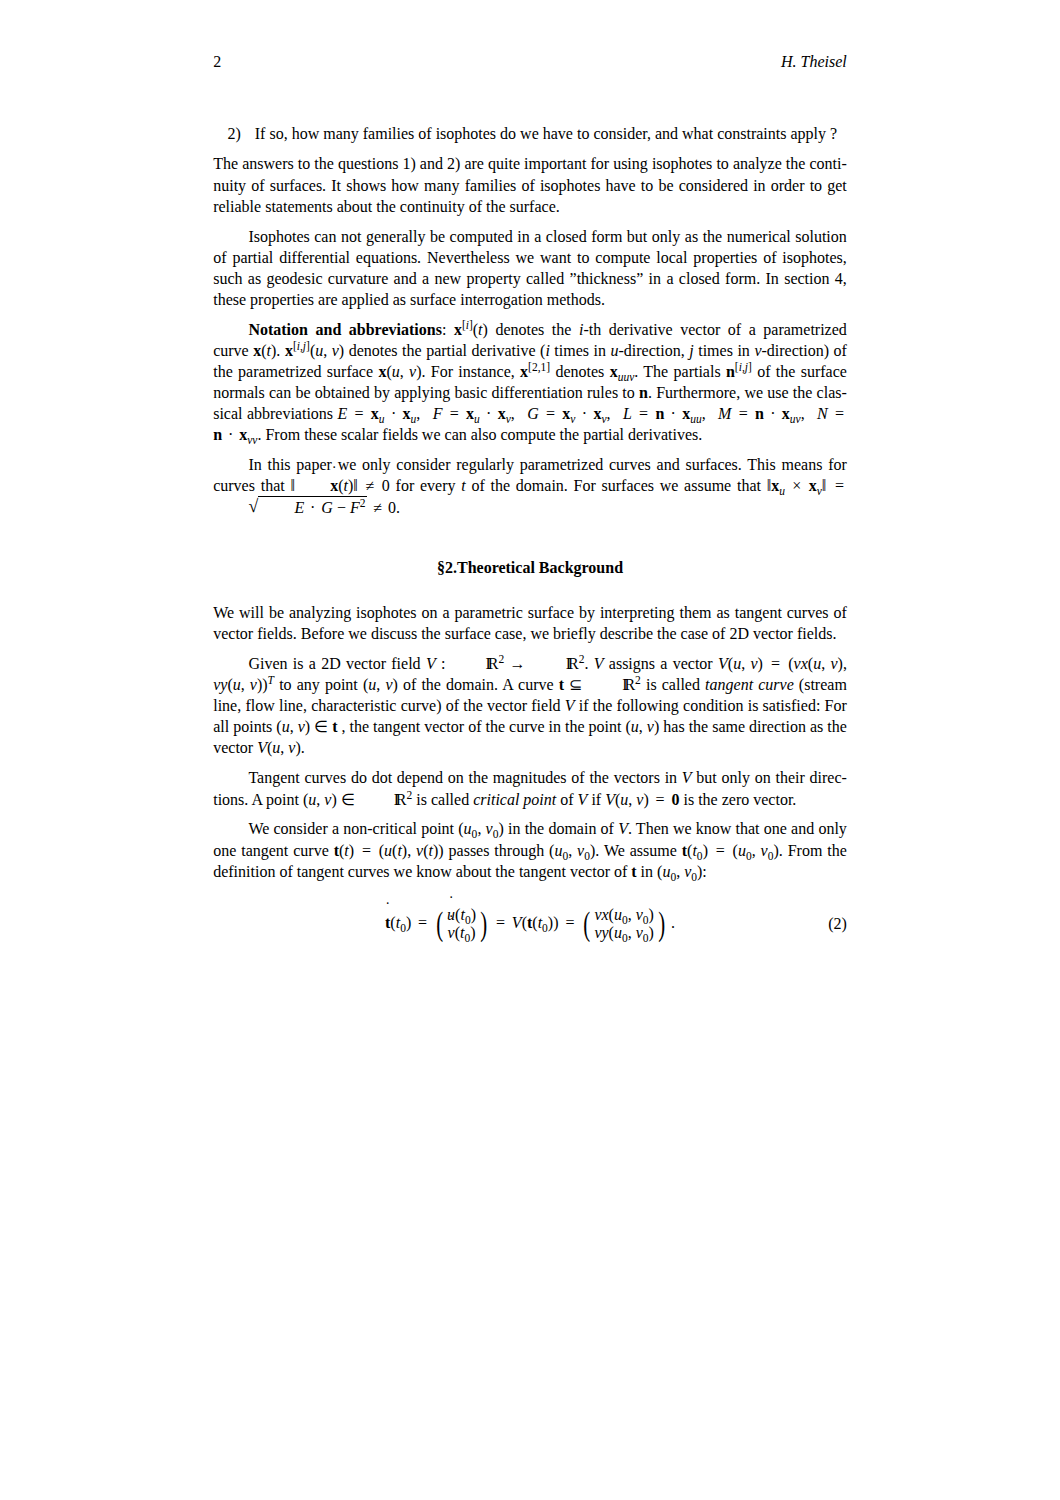2 H. Theisel
2) If so, how many families of isophotes do we have to consider, and what constraints apply ?
The answers to the questions 1) and 2) are quite important for using isophotes to analyze the continuity of surfaces. It shows how many families of isophotes have to be considered in order to get reliable statements about the continuity of the surface.
Isophotes can not generally be computed in a closed form but only as the numerical solution of partial differential equations. Nevertheless we want to compute local properties of isophotes, such as geodesic curvature and a new property called ”thickness” in a closed form. In section 4, these properties are applied as surface interrogation methods.
Notation and abbreviations: x[i](t) denotes the i-th derivative vector of a parametrized curve x(t). x[i,j](u, v) denotes the partial derivative (i times in u-direction, j times in v-direction) of the parametrized surface x(u, v). For instance, x[2,1] denotes xuuv. The partials n[i,j] of the surface normals can be obtained by applying basic differentiation rules to n. Furthermore, we use the classical abbreviations E = xu · xu, F = xu · xv, G = xv · xv, L = n · xuu, M = n · xuv, N = n · xvv. From these scalar fields we can also compute the partial derivatives.
In this paper we only consider regularly parametrized curves and surfaces. This means for curves that ‖x(t)‖ ≠ 0 for every t of the domain. For surfaces we assume that ‖xu × xv‖ = E · G − F2 ≠ 0.
§2.Theoretical Background
We will be analyzing isophotes on a parametric surface by interpreting them as tangent curves of vector fields. Before we discuss the surface case, we briefly describe the case of 2D vector fields.
Given is a 2D vector field V : R2 → R2. V assigns a vector V(u, v) = (vx(u, v), vy(u, v))T to any point (u, v) of the domain. A curve t ⊆ R2 is called tangent curve (stream line, flow line, characteristic curve) of the vector field V if the following condition is satisfied: For all points (u, v) ∈ t , the tangent vector of the curve in the point (u, v) has the same direction as the vector V(u, v).
Tangent curves do dot depend on the magnitudes of the vectors in V but only on their directions. A point (u, v) ∈ R2 is called critical point of V if V(u, v) = 0 is the zero vector.
We consider a non-critical point (u0, v0) in the domain of V. Then we know that one and only one tangent curve t(t) = (u(t), v(t)) passes through (u0, v0). We assume t(t0) = (u0, v0). From the definition of tangent curves we know about the tangent vector of t in (u0, v0):
t(t0) = (u(t0)
v(t0)) = V(t(t0)) = (vx(u0, v0)
vy(u0, v0)) . (2)